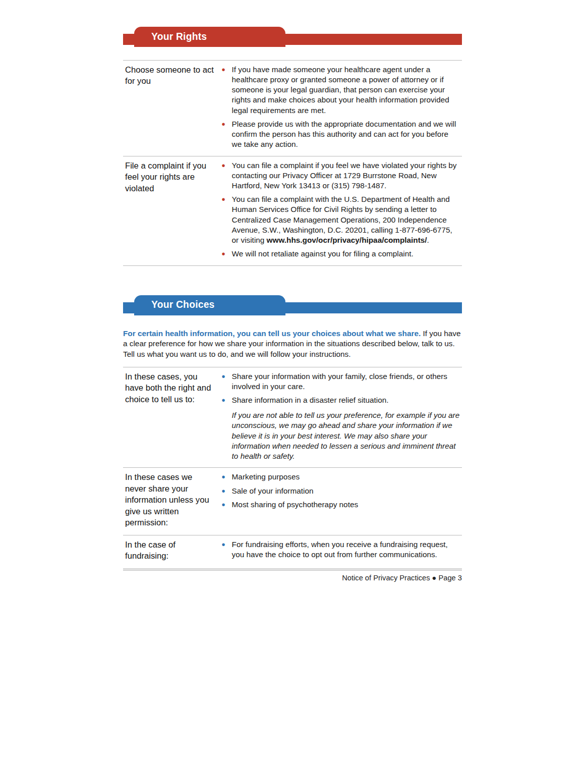Your Rights
| Choose someone to act for you | If you have made someone your healthcare agent under a healthcare proxy or granted someone a power of attorney or if someone is your legal guardian, that person can exercise your rights and make choices about your health information provided legal requirements are met. Please provide us with the appropriate documentation and we will confirm the person has this authority and can act for you before we take any action. |
| File a complaint if you feel your rights are violated | You can file a complaint if you feel we have violated your rights by contacting our Privacy Officer at 1729 Burrstone Road, New Hartford, New York 13413 or (315) 798-1487. You can file a complaint with the U.S. Department of Health and Human Services Office for Civil Rights by sending a letter to Centralized Case Management Operations, 200 Independence Avenue, S.W., Washington, D.C. 20201, calling 1-877-696-6775, or visiting www.hhs.gov/ocr/privacy/hipaa/complaints/ . We will not retaliate against you for filing a complaint. |
Your Choices
For certain health information, you can tell us your choices about what we share. If you have a clear preference for how we share your information in the situations described below, talk to us. Tell us what you want us to do, and we will follow your instructions.
| In these cases, you have both the right and choice to tell us to: | Share your information with your family, close friends, or others involved in your care. Share information in a disaster relief situation. If you are not able to tell us your preference, for example if you are unconscious, we may go ahead and share your information if we believe it is in your best interest. We may also share your information when needed to lessen a serious and imminent threat to health or safety. |
| In these cases we never share your information unless you give us written permission: | Marketing purposes Sale of your information Most sharing of psychotherapy notes |
| In the case of fundraising: | For fundraising efforts, when you receive a fundraising request, you have the choice to opt out from further communications. |
Notice of Privacy Practices ● Page 3